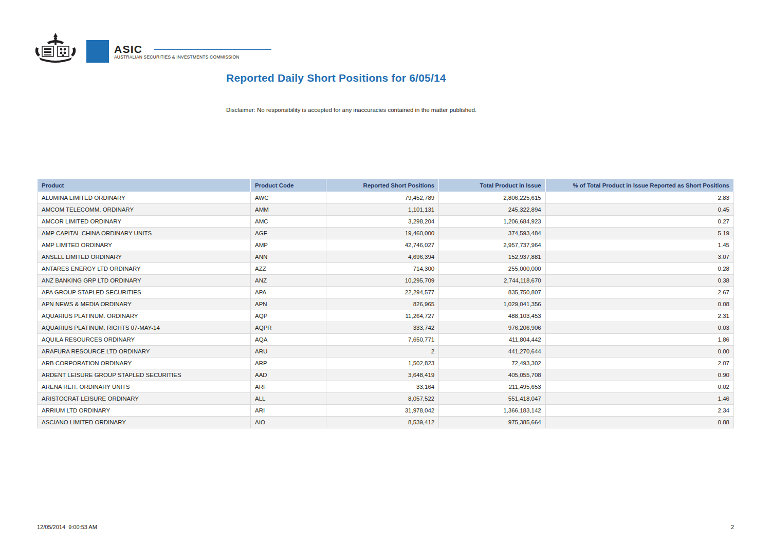ASIC Australian Securities & Investments Commission
Reported Daily Short Positions for 6/05/14
Disclaimer: No responsibility is accepted for any inaccuracies contained in the matter published.
| Product | Product Code | Reported Short Positions | Total Product in Issue | % of Total Product in Issue Reported as Short Positions |
| --- | --- | --- | --- | --- |
| ALUMINA LIMITED ORDINARY | AWC | 79,452,789 | 2,806,225,615 | 2.83 |
| AMCOM TELECOMM. ORDINARY | AMM | 1,101,131 | 245,322,894 | 0.45 |
| AMCOR LIMITED ORDINARY | AMC | 3,298,204 | 1,206,684,923 | 0.27 |
| AMP CAPITAL CHINA ORDINARY UNITS | AGF | 19,460,000 | 374,593,484 | 5.19 |
| AMP LIMITED ORDINARY | AMP | 42,746,027 | 2,957,737,964 | 1.45 |
| ANSELL LIMITED ORDINARY | ANN | 4,696,394 | 152,937,881 | 3.07 |
| ANTARES ENERGY LTD ORDINARY | AZZ | 714,300 | 255,000,000 | 0.28 |
| ANZ BANKING GRP LTD ORDINARY | ANZ | 10,295,709 | 2,744,118,670 | 0.38 |
| APA GROUP STAPLED SECURITIES | APA | 22,294,577 | 835,750,807 | 2.67 |
| APN NEWS & MEDIA ORDINARY | APN | 826,965 | 1,029,041,356 | 0.08 |
| AQUARIUS PLATINUM. ORDINARY | AQP | 11,264,727 | 488,103,453 | 2.31 |
| AQUARIUS PLATINUM. RIGHTS 07-MAY-14 | AQPR | 333,742 | 976,206,906 | 0.03 |
| AQUILA RESOURCES ORDINARY | AQA | 7,650,771 | 411,804,442 | 1.86 |
| ARAFURA RESOURCE LTD ORDINARY | ARU | 2 | 441,270,644 | 0.00 |
| ARB CORPORATION ORDINARY | ARP | 1,502,823 | 72,493,302 | 2.07 |
| ARDENT LEISURE GROUP STAPLED SECURITIES | AAD | 3,648,419 | 405,055,708 | 0.90 |
| ARENA REIT. ORDINARY UNITS | ARF | 33,164 | 211,495,653 | 0.02 |
| ARISTOCRAT LEISURE ORDINARY | ALL | 8,057,522 | 551,418,047 | 1.46 |
| ARRIUM LTD ORDINARY | ARI | 31,978,042 | 1,366,183,142 | 2.34 |
| ASCIANO LIMITED ORDINARY | AIO | 8,539,412 | 975,385,664 | 0.88 |
12/05/2014 9:00:53 AM
2